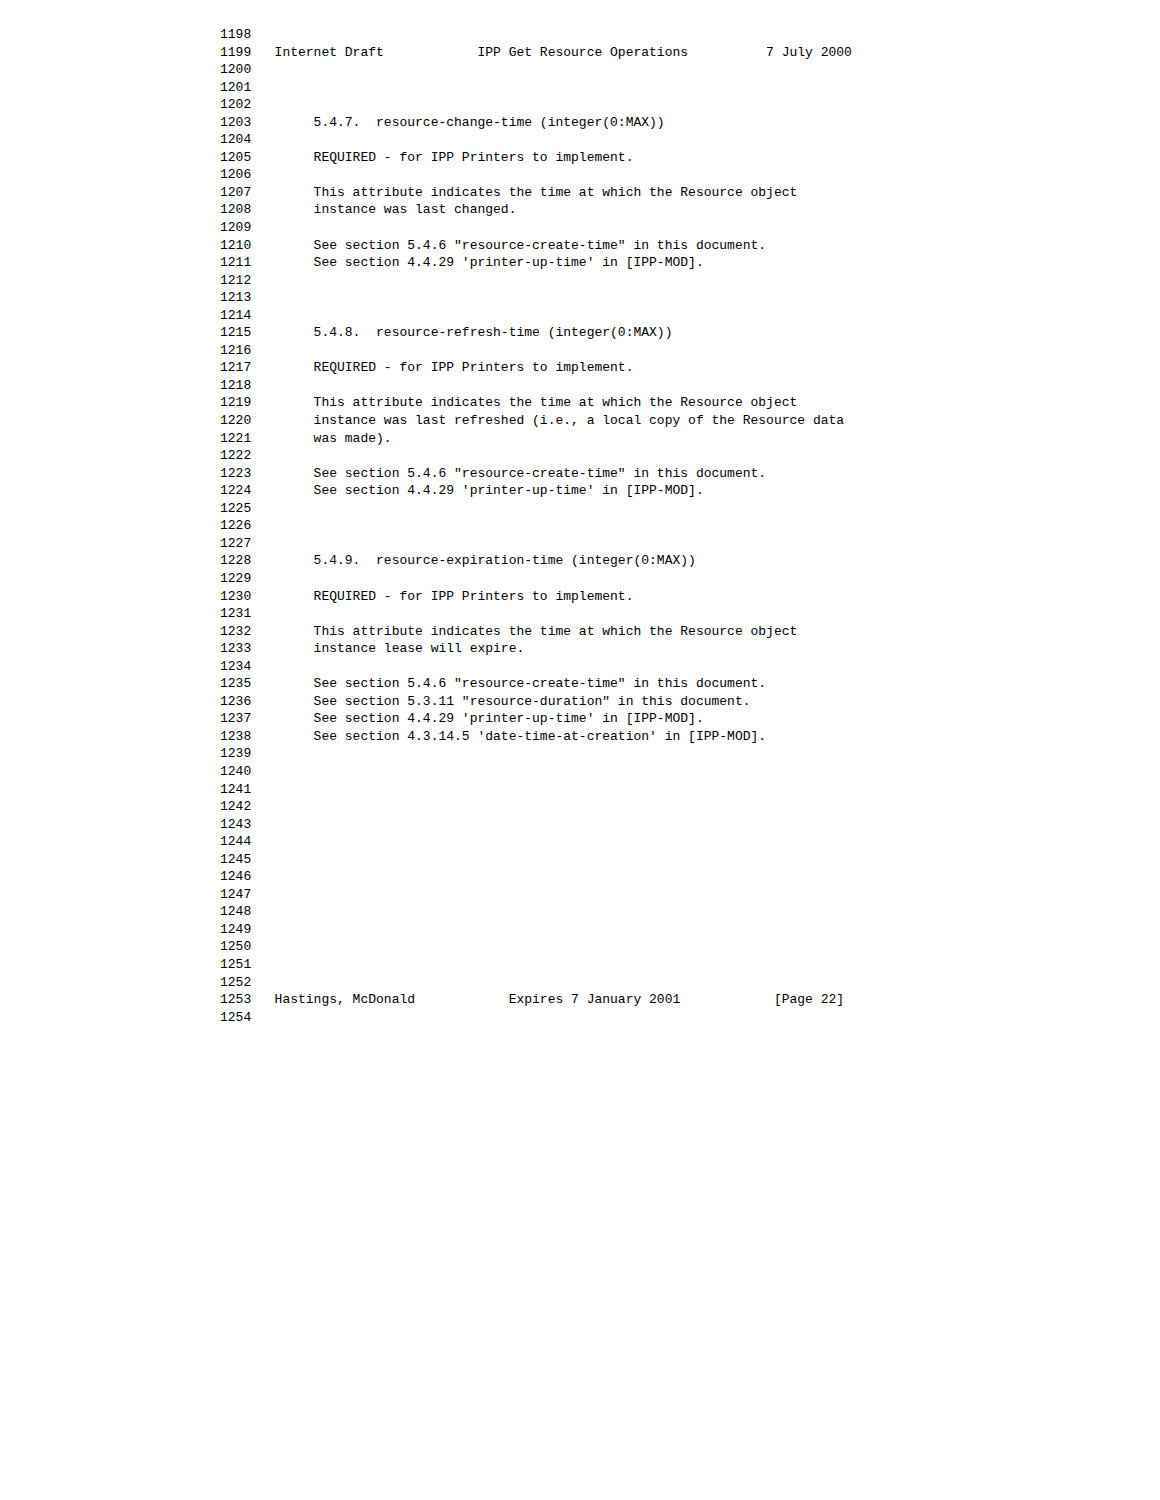1198
1199   Internet Draft            IPP Get Resource Operations          7 July 2000
1200
1201
1202
1203        5.4.7.  resource-change-time (integer(0:MAX))
1204
1205        REQUIRED - for IPP Printers to implement.
1206
1207        This attribute indicates the time at which the Resource object
1208        instance was last changed.
1209
1210        See section 5.4.6 "resource-create-time" in this document.
1211        See section 4.4.29 'printer-up-time' in [IPP-MOD].
1212
1213
1214
1215        5.4.8.  resource-refresh-time (integer(0:MAX))
1216
1217        REQUIRED - for IPP Printers to implement.
1218
1219        This attribute indicates the time at which the Resource object
1220        instance was last refreshed (i.e., a local copy of the Resource data
1221        was made).
1222
1223        See section 5.4.6 "resource-create-time" in this document.
1224        See section 4.4.29 'printer-up-time' in [IPP-MOD].
1225
1226
1227
1228        5.4.9.  resource-expiration-time (integer(0:MAX))
1229
1230        REQUIRED - for IPP Printers to implement.
1231
1232        This attribute indicates the time at which the Resource object
1233        instance lease will expire.
1234
1235        See section 5.4.6 "resource-create-time" in this document.
1236        See section 5.3.11 "resource-duration" in this document.
1237        See section 4.4.29 'printer-up-time' in [IPP-MOD].
1238        See section 4.3.14.5 'date-time-at-creation' in [IPP-MOD].
1239
1240
1241
1242
1243
1244
1245
1246
1247
1248
1249
1250
1251
1252
1253   Hastings, McDonald            Expires 7 January 2001            [Page 22]
1254